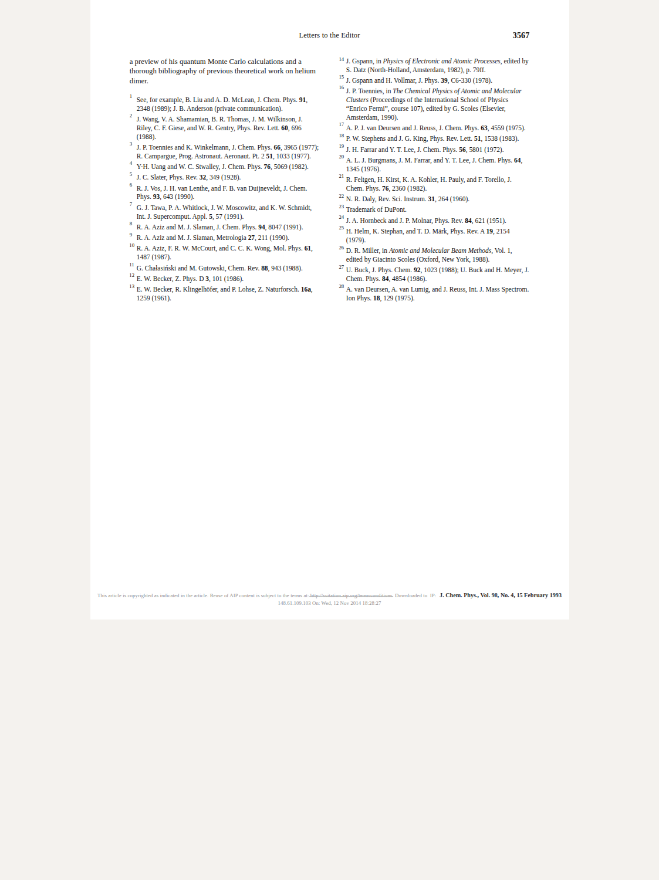Letters to the Editor 3567
a preview of his quantum Monte Carlo calculations and a thorough bibliography of previous theoretical work on helium dimer.
See, for example, B. Liu and A. D. McLean, J. Chem. Phys. 91, 2348 (1989); J. B. Anderson (private communication).
J. Wang, V. A. Shamamian, B. R. Thomas, J. M. Wilkinson, J. Riley, C. F. Giese, and W. R. Gentry, Phys. Rev. Lett. 60, 696 (1988).
J. P. Toennies and K. Winkelmann, J. Chem. Phys. 66, 3965 (1977); R. Campargue, Prog. Astronaut. Aeronaut. Pt. 2 51, 1033 (1977).
Y-H. Uang and W. C. Stwalley, J. Chem. Phys. 76, 5069 (1982).
J. C. Slater, Phys. Rev. 32, 349 (1928).
R. J. Vos, J. H. van Lenthe, and F. B. van Duijneveldt, J. Chem. Phys. 93, 643 (1990).
G. J. Tawa, P. A. Whitlock, J. W. Moscowitz, and K. W. Schmidt, Int. J. Supercomput. Appl. 5, 57 (1991).
R. A. Aziz and M. J. Slaman, J. Chem. Phys. 94, 8047 (1991).
R. A. Aziz and M. J. Slaman, Metrologia 27, 211 (1990).
R. A. Aziz, F. R. W. McCourt, and C. C. K. Wong, Mol. Phys. 61, 1487 (1987).
G. Chałasiński and M. Gutowski, Chem. Rev. 88, 943 (1988).
E. W. Becker, Z. Phys. D 3, 101 (1986).
E. W. Becker, R. Klingelhöfer, and P. Lohse, Z. Naturforsch. 16a, 1259 (1961).
J. Gspann, in Physics of Electronic and Atomic Processes, edited by S. Datz (North-Holland, Amsterdam, 1982), p. 79ff.
J. Gspann and H. Vollmar, J. Phys. 39, C6-330 (1978).
J. P. Toennies, in The Chemical Physics of Atomic and Molecular Clusters (Proceedings of the International School of Physics “Enrico Fermi”, course 107), edited by G. Scoles (Elsevier, Amsterdam, 1990).
A. P. J. van Deursen and J. Reuss, J. Chem. Phys. 63, 4559 (1975).
P. W. Stephens and J. G. King, Phys. Rev. Lett. 51, 1538 (1983).
J. H. Farrar and Y. T. Lee, J. Chem. Phys. 56, 5801 (1972).
A. L. J. Burgmans, J. M. Farrar, and Y. T. Lee, J. Chem. Phys. 64, 1345 (1976).
R. Feltgen, H. Kirst, K. A. Kohler, H. Pauly, and F. Torello, J. Chem. Phys. 76, 2360 (1982).
N. R. Daly, Rev. Sci. Instrum. 31, 264 (1960).
Trademark of DuPont.
J. A. Hornbeck and J. P. Molnar, Phys. Rev. 84, 621 (1951).
H. Helm, K. Stephan, and T. D. Märk, Phys. Rev. A 19, 2154 (1979).
D. R. Miller, in Atomic and Molecular Beam Methods, Vol. 1, edited by Giacinto Scoles (Oxford, New York, 1988).
U. Buck, J. Phys. Chem. 92, 1023 (1988); U. Buck and H. Meyer, J. Chem. Phys. 84, 4854 (1986).
A. van Deursen, A. van Lumig, and J. Reuss, Int. J. Mass Spectrom. Ion Phys. 18, 129 (1975).
This article is copyrighted as indicated in the article. Reuse of AIP content is subject to the terms at: http://scitation.aip.org/termsconditions. Downloaded to IP: J. Chem. Phys., Vol. 98, No. 4, 15 February 1993
148.61.109.103 On: Wed, 12 Nov 2014 18:28:27